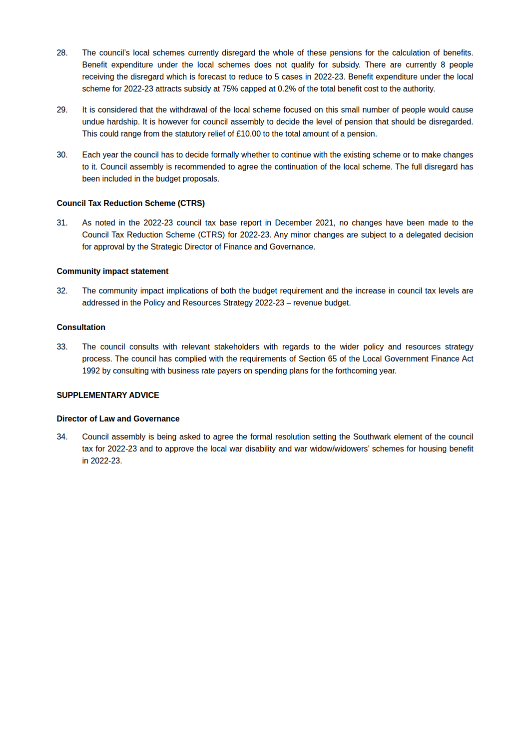28. The council’s local schemes currently disregard the whole of these pensions for the calculation of benefits. Benefit expenditure under the local schemes does not qualify for subsidy. There are currently 8 people receiving the disregard which is forecast to reduce to 5 cases in 2022-23. Benefit expenditure under the local scheme for 2022-23 attracts subsidy at 75% capped at 0.2% of the total benefit cost to the authority.
29. It is considered that the withdrawal of the local scheme focused on this small number of people would cause undue hardship. It is however for council assembly to decide the level of pension that should be disregarded. This could range from the statutory relief of £10.00 to the total amount of a pension.
30. Each year the council has to decide formally whether to continue with the existing scheme or to make changes to it. Council assembly is recommended to agree the continuation of the local scheme. The full disregard has been included in the budget proposals.
Council Tax Reduction Scheme (CTRS)
31. As noted in the 2022-23 council tax base report in December 2021, no changes have been made to the Council Tax Reduction Scheme (CTRS) for 2022-23. Any minor changes are subject to a delegated decision for approval by the Strategic Director of Finance and Governance.
Community impact statement
32. The community impact implications of both the budget requirement and the increase in council tax levels are addressed in the Policy and Resources Strategy 2022-23 – revenue budget.
Consultation
33. The council consults with relevant stakeholders with regards to the wider policy and resources strategy process. The council has complied with the requirements of Section 65 of the Local Government Finance Act 1992 by consulting with business rate payers on spending plans for the forthcoming year.
SUPPLEMENTARY ADVICE
Director of Law and Governance
34. Council assembly is being asked to agree the formal resolution setting the Southwark element of the council tax for 2022-23 and to approve the local war disability and war widow/widowers’ schemes for housing benefit in 2022-23.